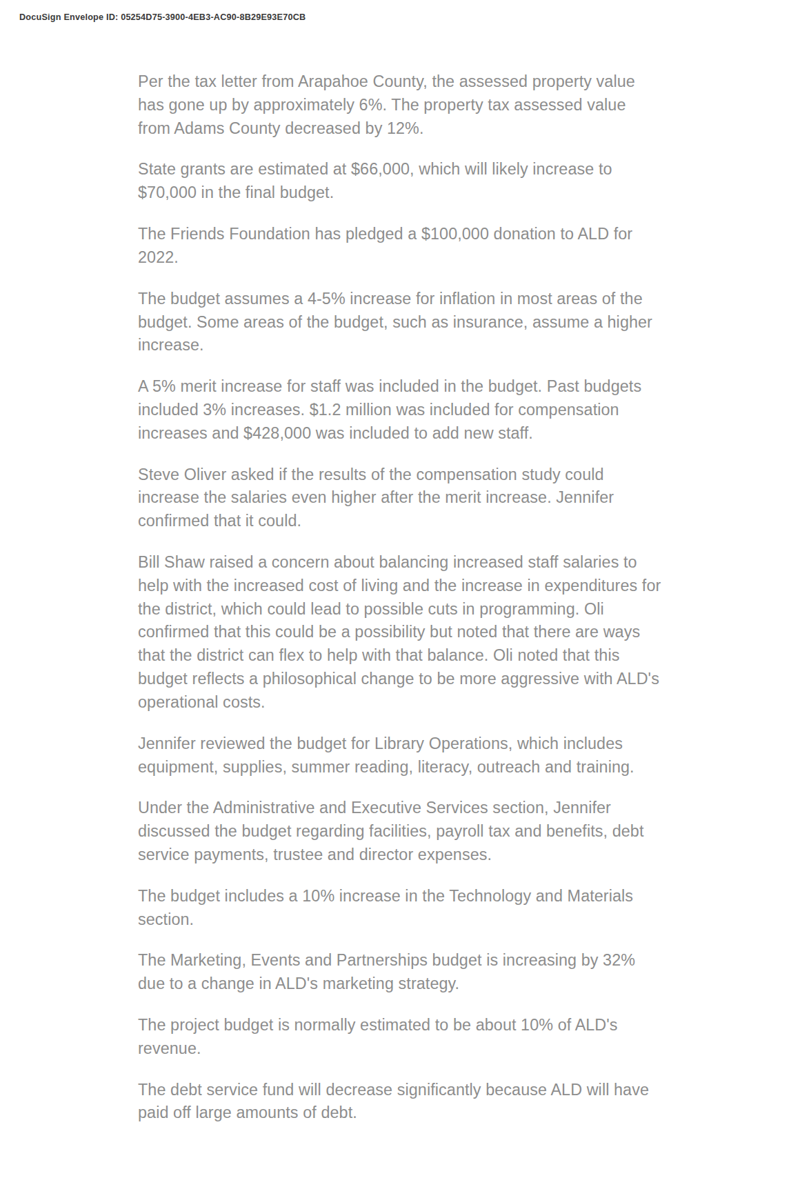DocuSign Envelope ID: 05254D75-3900-4EB3-AC90-8B29E93E70CB
Per the tax letter from Arapahoe County, the assessed property value has gone up by approximately 6%. The property tax assessed value from Adams County decreased by 12%.
State grants are estimated at $66,000, which will likely increase to $70,000 in the final budget.
The Friends Foundation has pledged a $100,000 donation to ALD for 2022.
The budget assumes a 4-5% increase for inflation in most areas of the budget. Some areas of the budget, such as insurance, assume a higher increase.
A 5% merit increase for staff was included in the budget. Past budgets included 3% increases. $1.2 million was included for compensation increases and $428,000 was included to add new staff.
Steve Oliver asked if the results of the compensation study could increase the salaries even higher after the merit increase. Jennifer confirmed that it could.
Bill Shaw raised a concern about balancing increased staff salaries to help with the increased cost of living and the increase in expenditures for the district, which could lead to possible cuts in programming. Oli confirmed that this could be a possibility but noted that there are ways that the district can flex to help with that balance. Oli noted that this budget reflects a philosophical change to be more aggressive with ALD's operational costs.
Jennifer reviewed the budget for Library Operations, which includes equipment, supplies, summer reading, literacy, outreach and training.
Under the Administrative and Executive Services section, Jennifer discussed the budget regarding facilities, payroll tax and benefits, debt service payments, trustee and director expenses.
The budget includes a 10% increase in the Technology and Materials section.
The Marketing, Events and Partnerships budget is increasing by 32% due to a change in ALD's marketing strategy.
The project budget is normally estimated to be about 10% of ALD's revenue.
The debt service fund will decrease significantly because ALD will have paid off large amounts of debt.